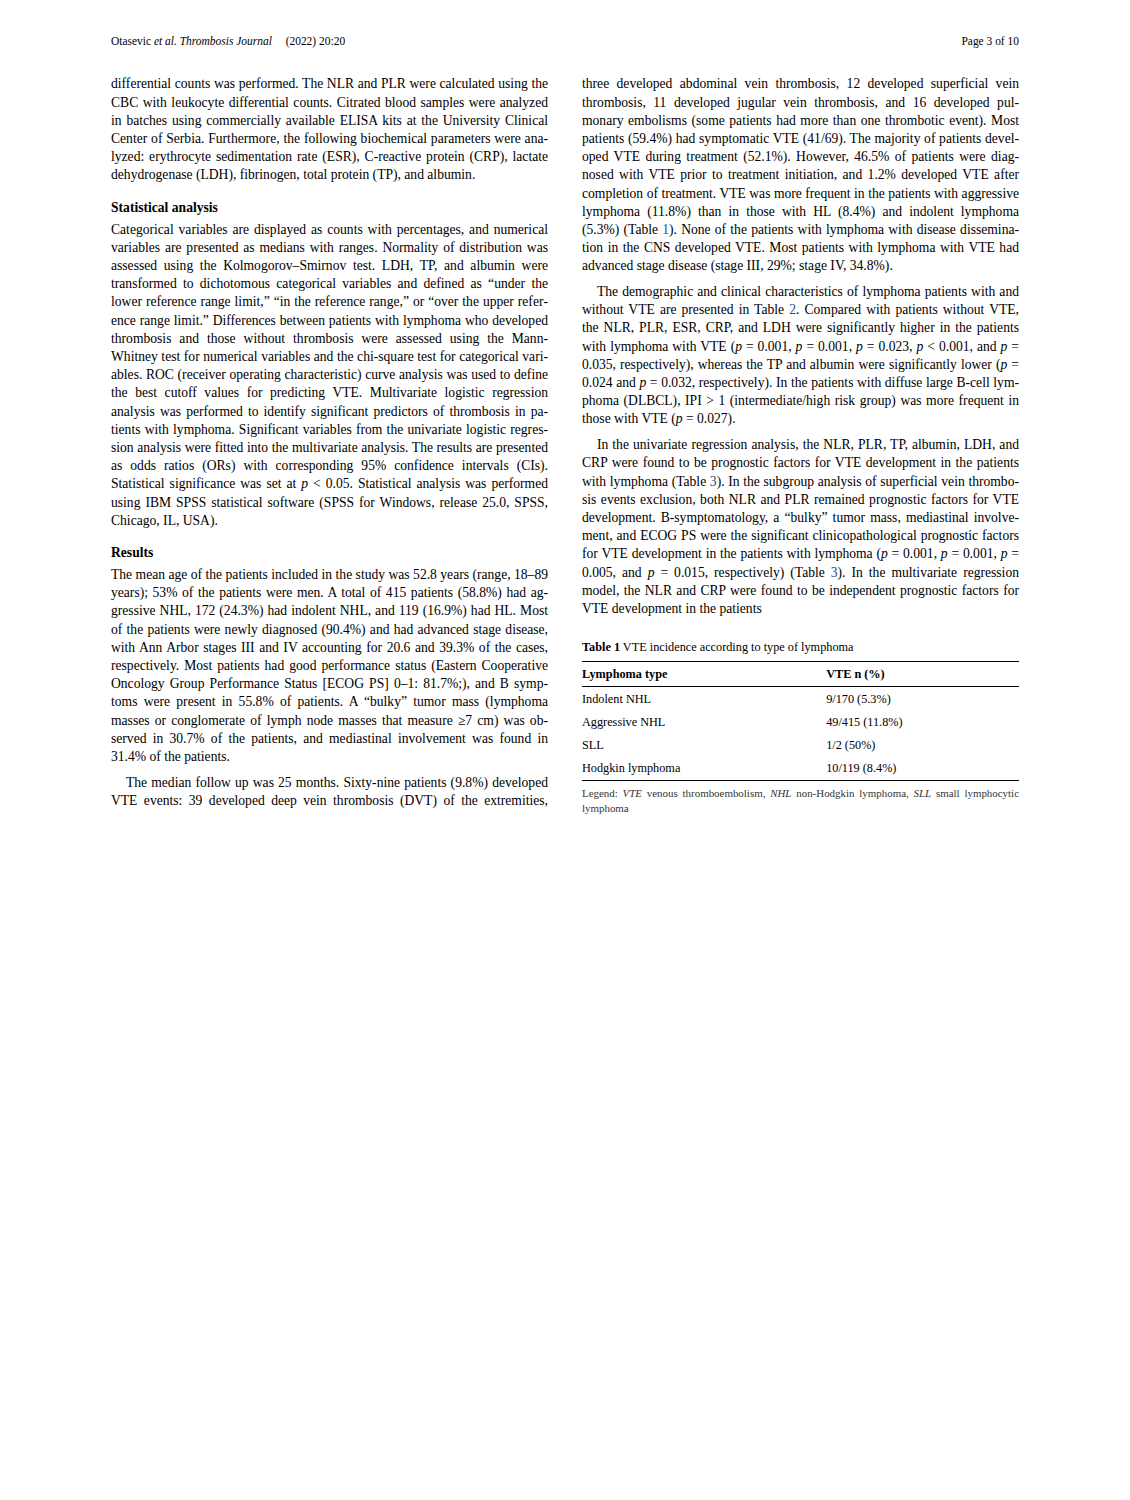Otasevic et al. Thrombosis Journal(2022) 20:20
Page 3 of 10
differential counts was performed. The NLR and PLR were calculated using the CBC with leukocyte differential counts. Citrated blood samples were analyzed in batches using commercially available ELISA kits at the University Clinical Center of Serbia. Furthermore, the following biochemical parameters were analyzed: erythrocyte sedimentation rate (ESR), C-reactive protein (CRP), lactate dehydrogenase (LDH), fibrinogen, total protein (TP), and albumin.
Statistical analysis
Categorical variables are displayed as counts with percentages, and numerical variables are presented as medians with ranges. Normality of distribution was assessed using the Kolmogorov–Smirnov test. LDH, TP, and albumin were transformed to dichotomous categorical variables and defined as “under the lower reference range limit,” “in the reference range,” or “over the upper reference range limit.” Differences between patients with lymphoma who developed thrombosis and those without thrombosis were assessed using the Mann-Whitney test for numerical variables and the chi-square test for categorical variables. ROC (receiver operating characteristic) curve analysis was used to define the best cutoff values for predicting VTE. Multivariate logistic regression analysis was performed to identify significant predictors of thrombosis in patients with lymphoma. Significant variables from the univariate logistic regression analysis were fitted into the multivariate analysis. The results are presented as odds ratios (ORs) with corresponding 95% confidence intervals (CIs). Statistical significance was set at p < 0.05. Statistical analysis was performed using IBM SPSS statistical software (SPSS for Windows, release 25.0, SPSS, Chicago, IL, USA).
Results
The mean age of the patients included in the study was 52.8 years (range, 18–89 years); 53% of the patients were men. A total of 415 patients (58.8%) had aggressive NHL, 172 (24.3%) had indolent NHL, and 119 (16.9%) had HL. Most of the patients were newly diagnosed (90.4%) and had advanced stage disease, with Ann Arbor stages III and IV accounting for 20.6 and 39.3% of the cases, respectively. Most patients had good performance status (Eastern Cooperative Oncology Group Performance Status [ECOG PS] 0–1: 81.7%;), and B symptoms were present in 55.8% of patients. A “bulky” tumor mass (lymphoma masses or conglomerate of lymph node masses that measure ≥7 cm) was observed in 30.7% of the patients, and mediastinal involvement was found in 31.4% of the patients.
The median follow up was 25 months. Sixty-nine patients (9.8%) developed VTE events: 39 developed deep vein thrombosis (DVT) of the extremities, three developed abdominal vein thrombosis, 12 developed superficial vein thrombosis, 11 developed jugular vein thrombosis, and 16 developed pulmonary embolisms (some patients had more than one thrombotic event). Most patients (59.4%) had symptomatic VTE (41/69). The majority of patients developed VTE during treatment (52.1%). However, 46.5% of patients were diagnosed with VTE prior to treatment initiation, and 1.2% developed VTE after completion of treatment. VTE was more frequent in the patients with aggressive lymphoma (11.8%) than in those with HL (8.4%) and indolent lymphoma (5.3%) (Table 1). None of the patients with lymphoma with disease dissemination in the CNS developed VTE. Most patients with lymphoma with VTE had advanced stage disease (stage III, 29%; stage IV, 34.8%).
The demographic and clinical characteristics of lymphoma patients with and without VTE are presented in Table 2. Compared with patients without VTE, the NLR, PLR, ESR, CRP, and LDH were significantly higher in the patients with lymphoma with VTE (p = 0.001, p = 0.001, p = 0.023, p < 0.001, and p = 0.035, respectively), whereas the TP and albumin were significantly lower (p = 0.024 and p = 0.032, respectively). In the patients with diffuse large B-cell lymphoma (DLBCL), IPI > 1 (intermediate/high risk group) was more frequent in those with VTE (p = 0.027).
In the univariate regression analysis, the NLR, PLR, TP, albumin, LDH, and CRP were found to be prognostic factors for VTE development in the patients with lymphoma (Table 3). In the subgroup analysis of superficial vein thrombosis events exclusion, both NLR and PLR remained prognostic factors for VTE development. B-symptomatology, a “bulky” tumor mass, mediastinal involvement, and ECOG PS were the significant clinicopathological prognostic factors for VTE development in the patients with lymphoma (p = 0.001, p = 0.001, p = 0.005, and p = 0.015, respectively) (Table 3). In the multivariate regression model, the NLR and CRP were found to be independent prognostic factors for VTE development in the patients
Table 1 VTE incidence according to type of lymphoma
| Lymphoma type | VTE n (%) |
| --- | --- |
| Indolent NHL | 9/170 (5.3%) |
| Aggressive NHL | 49/415 (11.8%) |
| SLL | 1/2 (50%) |
| Hodgkin lymphoma | 10/119 (8.4%) |
Legend: VTE venous thromboembolism, NHL non-Hodgkin lymphoma, SLL small lymphocytic lymphoma